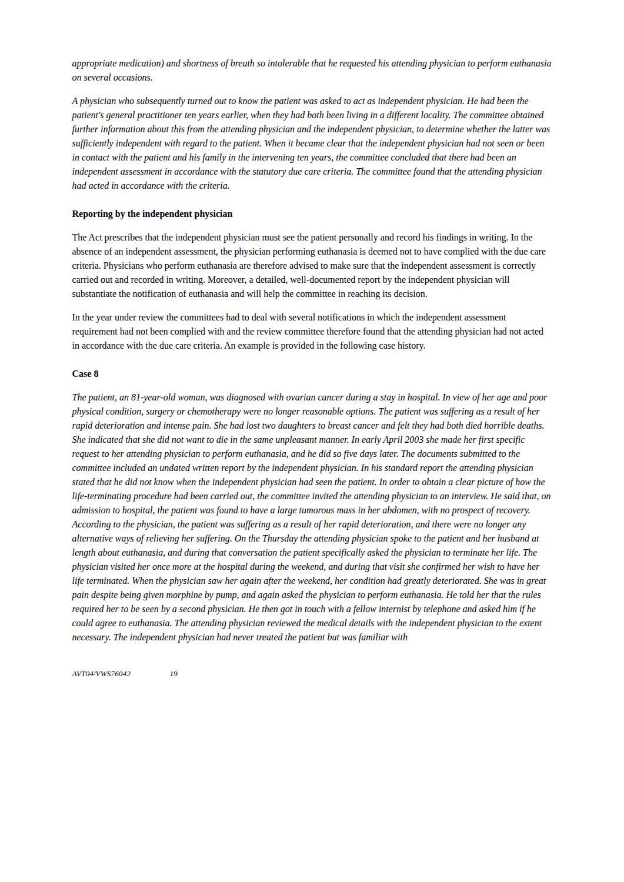appropriate medication) and shortness of breath so intolerable that he requested his attending physician to perform euthanasia on several occasions.
A physician who subsequently turned out to know the patient was asked to act as independent physician. He had been the patient's general practitioner ten years earlier, when they had both been living in a different locality. The committee obtained further information about this from the attending physician and the independent physician, to determine whether the latter was sufficiently independent with regard to the patient. When it became clear that the independent physician had not seen or been in contact with the patient and his family in the intervening ten years, the committee concluded that there had been an independent assessment in accordance with the statutory due care criteria. The committee found that the attending physician had acted in accordance with the criteria.
Reporting by the independent physician
The Act prescribes that the independent physician must see the patient personally and record his findings in writing. In the absence of an independent assessment, the physician performing euthanasia is deemed not to have complied with the due care criteria. Physicians who perform euthanasia are therefore advised to make sure that the independent assessment is correctly carried out and recorded in writing. Moreover, a detailed, well-documented report by the independent physician will substantiate the notification of euthanasia and will help the committee in reaching its decision.
In the year under review the committees had to deal with several notifications in which the independent assessment requirement had not been complied with and the review committee therefore found that the attending physician had not acted in accordance with the due care criteria. An example is provided in the following case history.
Case 8
The patient, an 81-year-old woman, was diagnosed with ovarian cancer during a stay in hospital. In view of her age and poor physical condition, surgery or chemotherapy were no longer reasonable options. The patient was suffering as a result of her rapid deterioration and intense pain. She had lost two daughters to breast cancer and felt they had both died horrible deaths. She indicated that she did not want to die in the same unpleasant manner. In early April 2003 she made her first specific request to her attending physician to perform euthanasia, and he did so five days later. The documents submitted to the committee included an undated written report by the independent physician. In his standard report the attending physician stated that he did not know when the independent physician had seen the patient. In order to obtain a clear picture of how the life-terminating procedure had been carried out, the committee invited the attending physician to an interview. He said that, on admission to hospital, the patient was found to have a large tumorous mass in her abdomen, with no prospect of recovery. According to the physician, the patient was suffering as a result of her rapid deterioration, and there were no longer any alternative ways of relieving her suffering. On the Thursday the attending physician spoke to the patient and her husband at length about euthanasia, and during that conversation the patient specifically asked the physician to terminate her life. The physician visited her once more at the hospital during the weekend, and during that visit she confirmed her wish to have her life terminated. When the physician saw her again after the weekend, her condition had greatly deteriorated. She was in great pain despite being given morphine by pump, and again asked the physician to perform euthanasia. He told her that the rules required her to be seen by a second physician. He then got in touch with a fellow internist by telephone and asked him if he could agree to euthanasia. The attending physician reviewed the medical details with the independent physician to the extent necessary. The independent physician had never treated the patient but was familiar with
AVT04/VWS76042 19